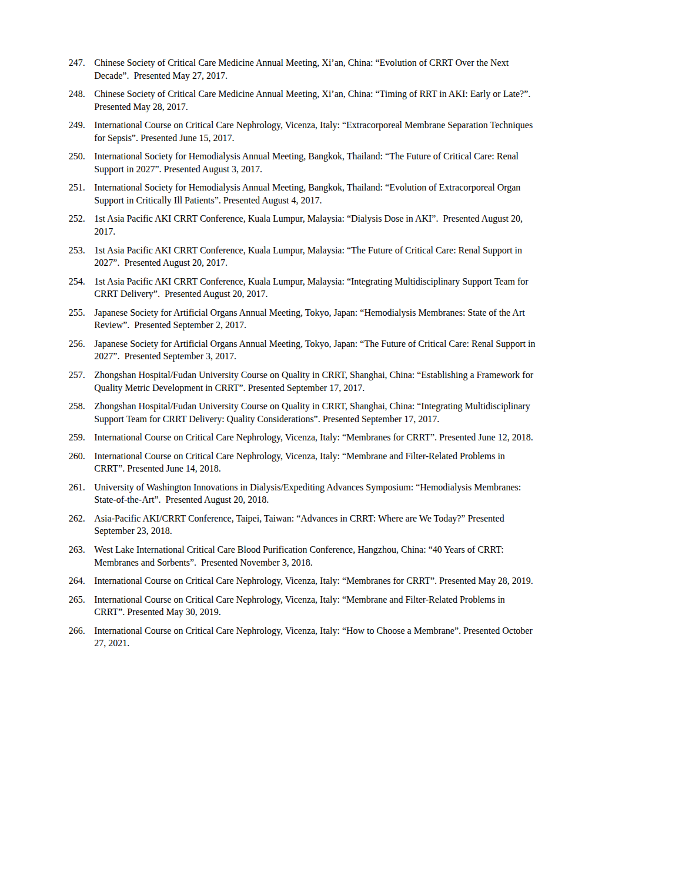Chinese Society of Critical Care Medicine Annual Meeting, Xi’an, China: “Evolution of CRRT Over the Next Decade”. Presented May 27, 2017.
Chinese Society of Critical Care Medicine Annual Meeting, Xi’an, China: “Timing of RRT in AKI: Early or Late?”. Presented May 28, 2017.
International Course on Critical Care Nephrology, Vicenza, Italy: “Extracorporeal Membrane Separation Techniques for Sepsis”. Presented June 15, 2017.
International Society for Hemodialysis Annual Meeting, Bangkok, Thailand: “The Future of Critical Care: Renal Support in 2027”. Presented August 3, 2017.
International Society for Hemodialysis Annual Meeting, Bangkok, Thailand: “Evolution of Extracorporeal Organ Support in Critically Ill Patients”. Presented August 4, 2017.
1st Asia Pacific AKI CRRT Conference, Kuala Lumpur, Malaysia: “Dialysis Dose in AKI”. Presented August 20, 2017.
1st Asia Pacific AKI CRRT Conference, Kuala Lumpur, Malaysia: “The Future of Critical Care: Renal Support in 2027”. Presented August 20, 2017.
1st Asia Pacific AKI CRRT Conference, Kuala Lumpur, Malaysia: “Integrating Multidisciplinary Support Team for CRRT Delivery”. Presented August 20, 2017.
Japanese Society for Artificial Organs Annual Meeting, Tokyo, Japan: “Hemodialysis Membranes: State of the Art Review”. Presented September 2, 2017.
Japanese Society for Artificial Organs Annual Meeting, Tokyo, Japan: “The Future of Critical Care: Renal Support in 2027”. Presented September 3, 2017.
Zhongshan Hospital/Fudan University Course on Quality in CRRT, Shanghai, China: “Establishing a Framework for Quality Metric Development in CRRT”. Presented September 17, 2017.
Zhongshan Hospital/Fudan University Course on Quality in CRRT, Shanghai, China: “Integrating Multidisciplinary Support Team for CRRT Delivery: Quality Considerations”. Presented September 17, 2017.
International Course on Critical Care Nephrology, Vicenza, Italy: “Membranes for CRRT”. Presented June 12, 2018.
International Course on Critical Care Nephrology, Vicenza, Italy: “Membrane and Filter-Related Problems in CRRT”. Presented June 14, 2018.
University of Washington Innovations in Dialysis/Expediting Advances Symposium: “Hemodialysis Membranes: State-of-the-Art”. Presented August 20, 2018.
Asia-Pacific AKI/CRRT Conference, Taipei, Taiwan: “Advances in CRRT: Where are We Today?” Presented September 23, 2018.
West Lake International Critical Care Blood Purification Conference, Hangzhou, China: “40 Years of CRRT: Membranes and Sorbents”. Presented November 3, 2018.
International Course on Critical Care Nephrology, Vicenza, Italy: “Membranes for CRRT”. Presented May 28, 2019.
International Course on Critical Care Nephrology, Vicenza, Italy: “Membrane and Filter-Related Problems in CRRT”. Presented May 30, 2019.
International Course on Critical Care Nephrology, Vicenza, Italy: “How to Choose a Membrane”. Presented October 27, 2021.